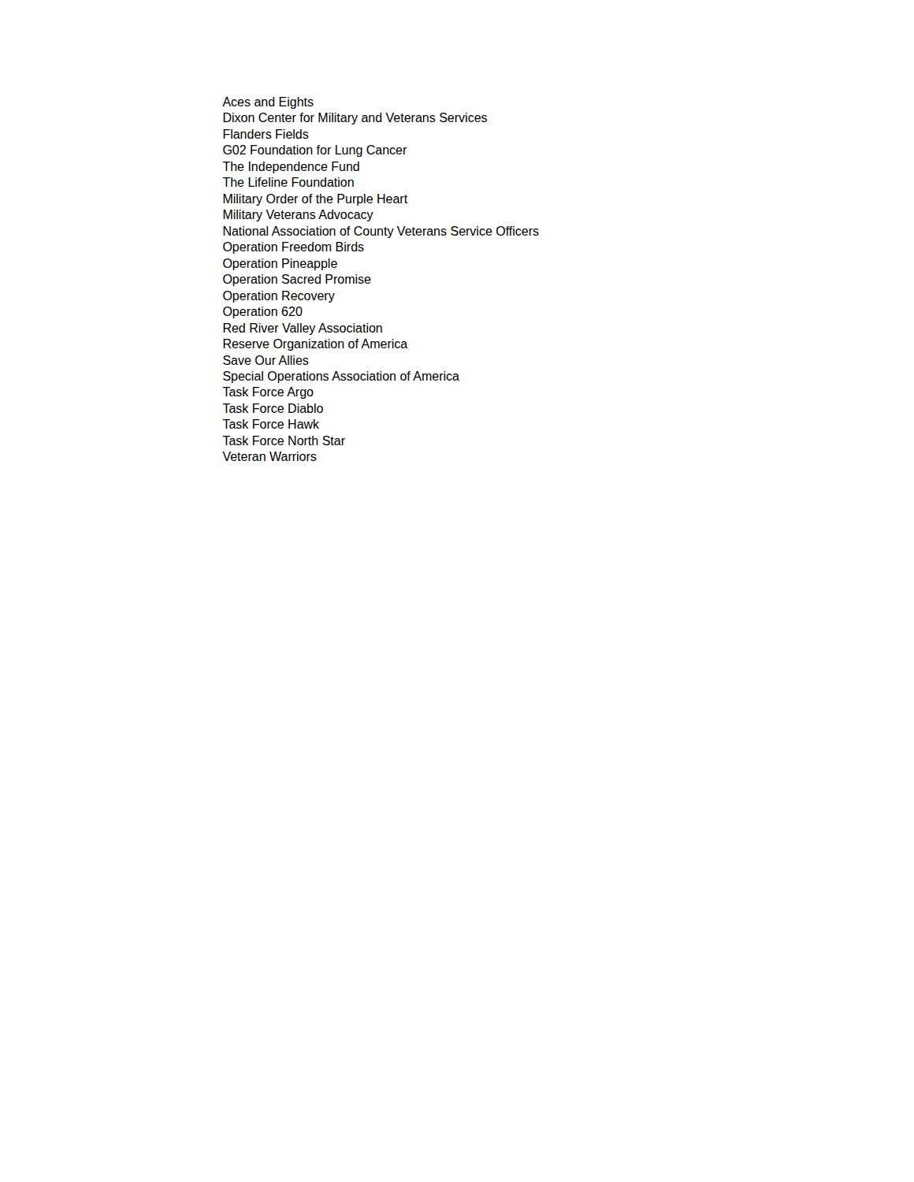Aces and Eights
Dixon Center for Military and Veterans Services
Flanders Fields
G02 Foundation for Lung Cancer
The Independence Fund
The Lifeline Foundation
Military Order of the Purple Heart
Military Veterans Advocacy
National Association of County Veterans Service Officers
Operation Freedom Birds
Operation Pineapple
Operation Sacred Promise
Operation Recovery
Operation 620
Red River Valley Association
Reserve Organization of America
Save Our Allies
Special Operations Association of America
Task Force Argo
Task Force Diablo
Task Force Hawk
Task Force North Star
Veteran Warriors